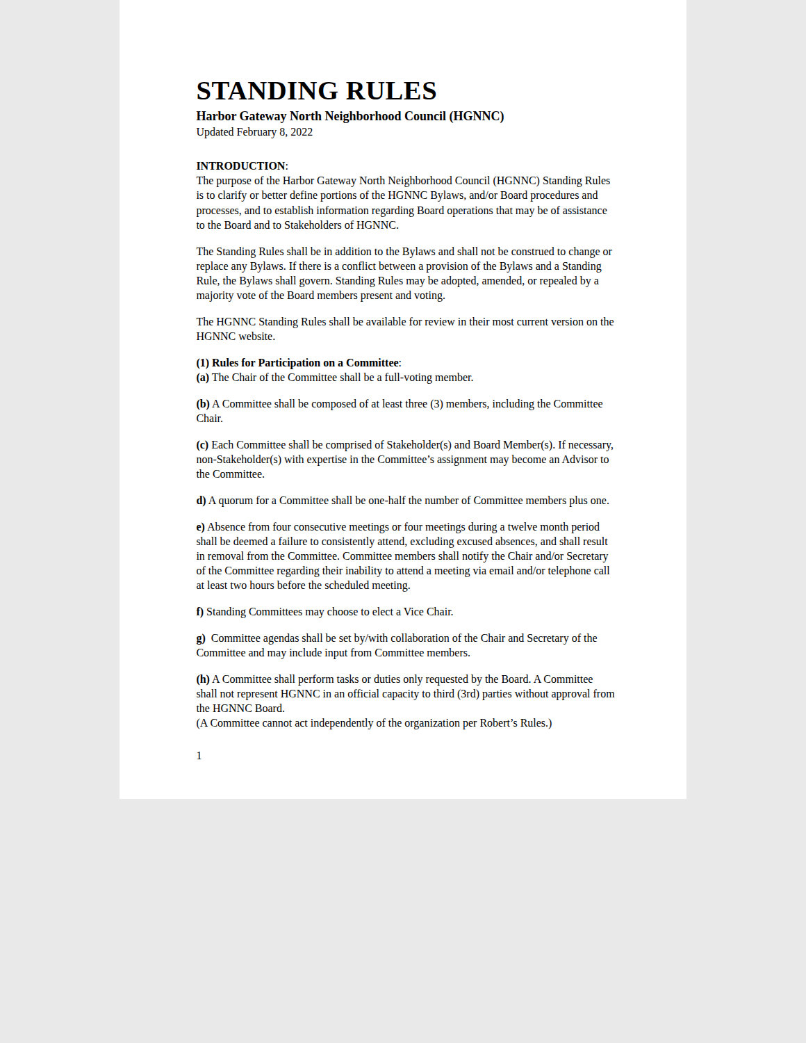STANDING RULES
Harbor Gateway North Neighborhood Council (HGNNC)
Updated February 8, 2022
INTRODUCTION:
The purpose of the Harbor Gateway North Neighborhood Council (HGNNC) Standing Rules is to clarify or better define portions of the HGNNC Bylaws, and/or Board procedures and processes, and to establish information regarding Board operations that may be of assistance to the Board and to Stakeholders of HGNNC.
The Standing Rules shall be in addition to the Bylaws and shall not be construed to change or replace any Bylaws. If there is a conflict between a provision of the Bylaws and a Standing Rule, the Bylaws shall govern. Standing Rules may be adopted, amended, or repealed by a majority vote of the Board members present and voting.
The HGNNC Standing Rules shall be available for review in their most current version on the HGNNC website.
(1) Rules for Participation on a Committee:
(a) The Chair of the Committee shall be a full-voting member.
(b) A Committee shall be composed of at least three (3) members, including the Committee Chair.
(c) Each Committee shall be comprised of Stakeholder(s) and Board Member(s). If necessary, non-Stakeholder(s) with expertise in the Committee’s assignment may become an Advisor to the Committee.
d) A quorum for a Committee shall be one-half the number of Committee members plus one.
e) Absence from four consecutive meetings or four meetings during a twelve month period shall be deemed a failure to consistently attend, excluding excused absences, and shall result in removal from the Committee. Committee members shall notify the Chair and/or Secretary of the Committee regarding their inability to attend a meeting via email and/or telephone call at least two hours before the scheduled meeting.
f) Standing Committees may choose to elect a Vice Chair.
g) Committee agendas shall be set by/with collaboration of the Chair and Secretary of the Committee and may include input from Committee members.
(h) A Committee shall perform tasks or duties only requested by the Board. A Committee shall not represent HGNNC in an official capacity to third (3rd) parties without approval from the HGNNC Board.
(A Committee cannot act independently of the organization per Robert’s Rules.)
1